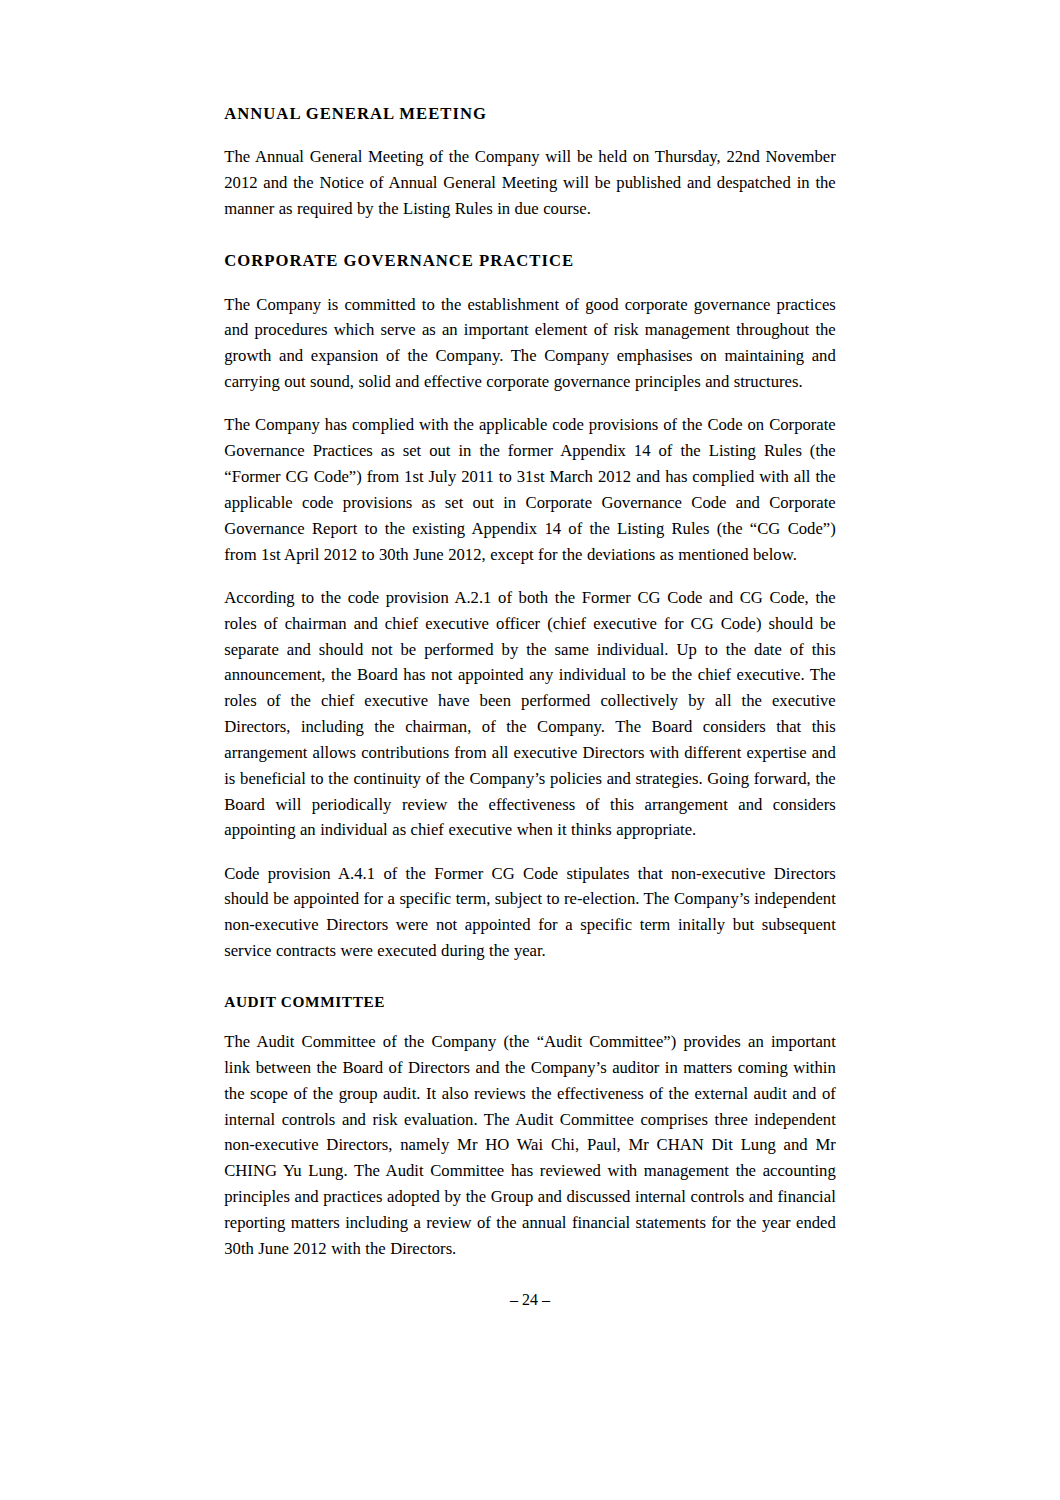Annual General Meeting
The Annual General Meeting of the Company will be held on Thursday, 22nd November 2012 and the Notice of Annual General Meeting will be published and despatched in the manner as required by the Listing Rules in due course.
Corporate Governance Practice
The Company is committed to the establishment of good corporate governance practices and procedures which serve as an important element of risk management throughout the growth and expansion of the Company. The Company emphasises on maintaining and carrying out sound, solid and effective corporate governance principles and structures.
The Company has complied with the applicable code provisions of the Code on Corporate Governance Practices as set out in the former Appendix 14 of the Listing Rules (the “Former CG Code”) from 1st July 2011 to 31st March 2012 and has complied with all the applicable code provisions as set out in Corporate Governance Code and Corporate Governance Report to the existing Appendix 14 of the Listing Rules (the “CG Code”) from 1st April 2012 to 30th June 2012, except for the deviations as mentioned below.
According to the code provision A.2.1 of both the Former CG Code and CG Code, the roles of chairman and chief executive officer (chief executive for CG Code) should be separate and should not be performed by the same individual. Up to the date of this announcement, the Board has not appointed any individual to be the chief executive. The roles of the chief executive have been performed collectively by all the executive Directors, including the chairman, of the Company. The Board considers that this arrangement allows contributions from all executive Directors with different expertise and is beneficial to the continuity of the Company’s policies and strategies. Going forward, the Board will periodically review the effectiveness of this arrangement and considers appointing an individual as chief executive when it thinks appropriate.
Code provision A.4.1 of the Former CG Code stipulates that non-executive Directors should be appointed for a specific term, subject to re-election. The Company’s independent non-executive Directors were not appointed for a specific term initally but subsequent service contracts were executed during the year.
Audit Committee
The Audit Committee of the Company (the “Audit Committee”) provides an important link between the Board of Directors and the Company’s auditor in matters coming within the scope of the group audit. It also reviews the effectiveness of the external audit and of internal controls and risk evaluation. The Audit Committee comprises three independent non-executive Directors, namely Mr HO Wai Chi, Paul, Mr CHAN Dit Lung and Mr CHING Yu Lung. The Audit Committee has reviewed with management the accounting principles and practices adopted by the Group and discussed internal controls and financial reporting matters including a review of the annual financial statements for the year ended 30th June 2012 with the Directors.
– 24 –